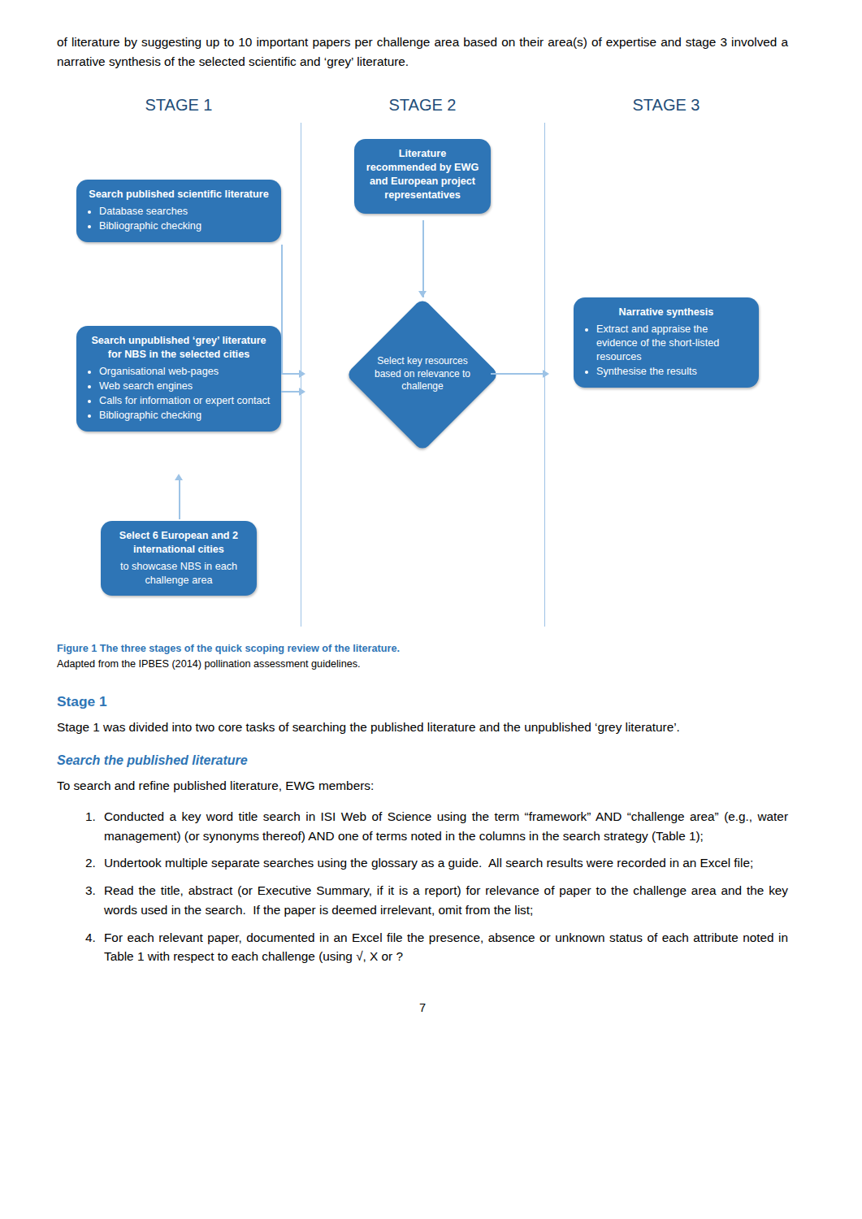of literature by suggesting up to 10 important papers per challenge area based on their area(s) of expertise and stage 3 involved a narrative synthesis of the selected scientific and ‘grey’ literature.
STAGE 1
STAGE 2
STAGE 3
Search published scientific literature
Database searches
Bibliographic checking
Search unpublished ‘grey’ literature for NBS in the selected cities
Organisational web-pages
Web search engines
Calls for information or expert contact
Bibliographic checking
Select 6 European and 2 international cities to showcase NBS in each challenge area
Literature recommended by EWG and European project representatives
Select key resources based on relevance to challenge
Narrative synthesis
Extract and appraise the evidence of the short-listed resources
Synthesise the results
Figure 1 The three stages of the quick scoping review of the literature.
Adapted from the IPBES (2014) pollination assessment guidelines.
Stage 1
Stage 1 was divided into two core tasks of searching the published literature and the unpublished ‘grey literature’.
Search the published literature
To search and refine published literature, EWG members:
Conducted a key word title search in ISI Web of Science using the term “framework” AND “challenge area” (e.g., water management) (or synonyms thereof) AND one of terms noted in the columns in the search strategy (Table 1);
Undertook multiple separate searches using the glossary as a guide. All search results were recorded in an Excel file;
Read the title, abstract (or Executive Summary, if it is a report) for relevance of paper to the challenge area and the key words used in the search. If the paper is deemed irrelevant, omit from the list;
For each relevant paper, documented in an Excel file the presence, absence or unknown status of each attribute noted in Table 1 with respect to each challenge (using √, X or ?
7